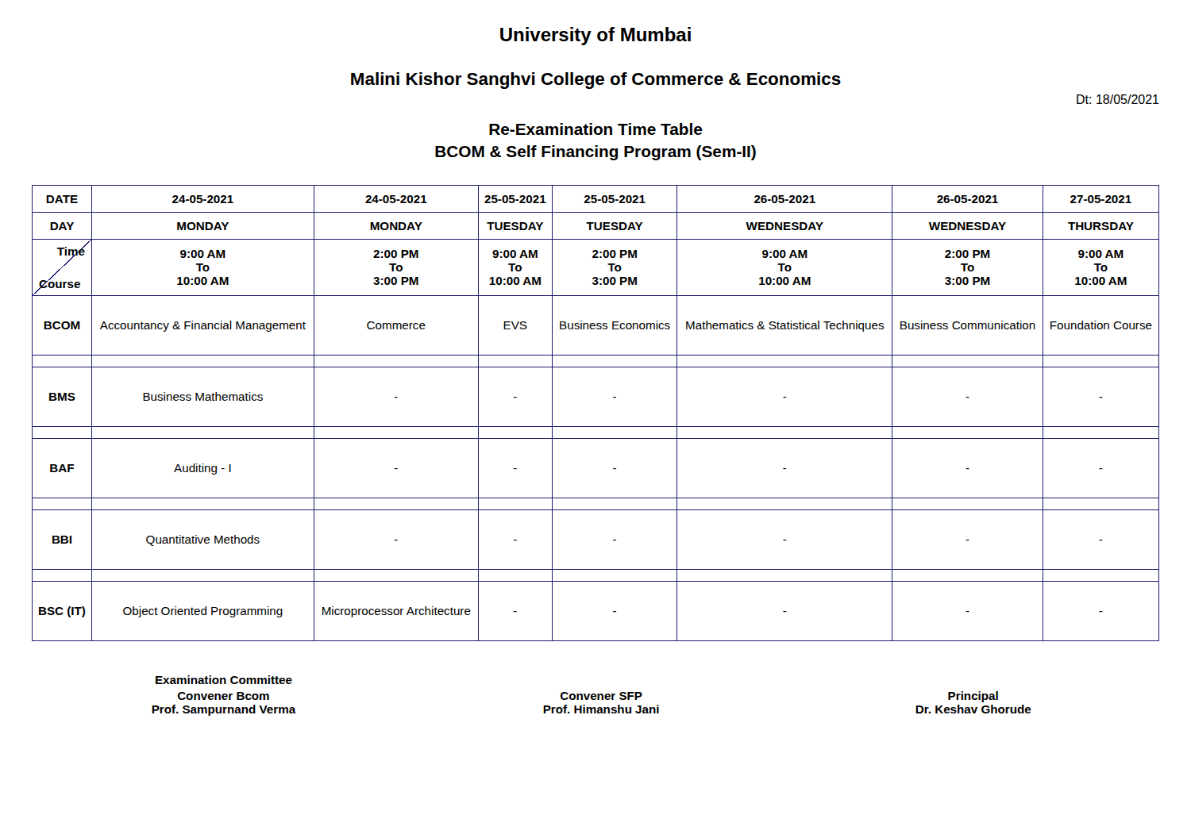University of Mumbai
Malini Kishor Sanghvi College of Commerce & Economics
Dt: 18/05/2021
Re-Examination Time Table
BCOM & Self Financing Program (Sem-II)
| DATE | 24-05-2021 | 24-05-2021 | 25-05-2021 | 25-05-2021 | 26-05-2021 | 26-05-2021 | 27-05-2021 |
| --- | --- | --- | --- | --- | --- | --- | --- |
| DAY | MONDAY | MONDAY | TUESDAY | TUESDAY | WEDNESDAY | WEDNESDAY | THURSDAY |
| Time Course | 9:00 AM To 10:00 AM | 2:00 PM To 3:00 PM | 9:00 AM To 10:00 AM | 2:00 PM To 3:00 PM | 9:00 AM To 10:00 AM | 2:00 PM To 3:00 PM | 9:00 AM To 10:00 AM |
| BCOM | Accountancy & Financial Management | Commerce | EVS | Business Economics | Mathematics & Statistical Techniques | Business Communication | Foundation Course |
| BMS | Business Mathematics | - | - | - | - | - | - |
| BAF | Auditing - I | - | - | - | - | - | - |
| BBI | Quantitative Methods | - | - | - | - | - | - |
| BSC (IT) | Object Oriented Programming | Microprocessor Architecture | - | - | - | - | - |
| Examination Committee | | |
| Convener Bcom Prof. Sampurnand Verma | Convener SFP Prof. Himanshu Jani | Principal Dr. Keshav Ghorude |